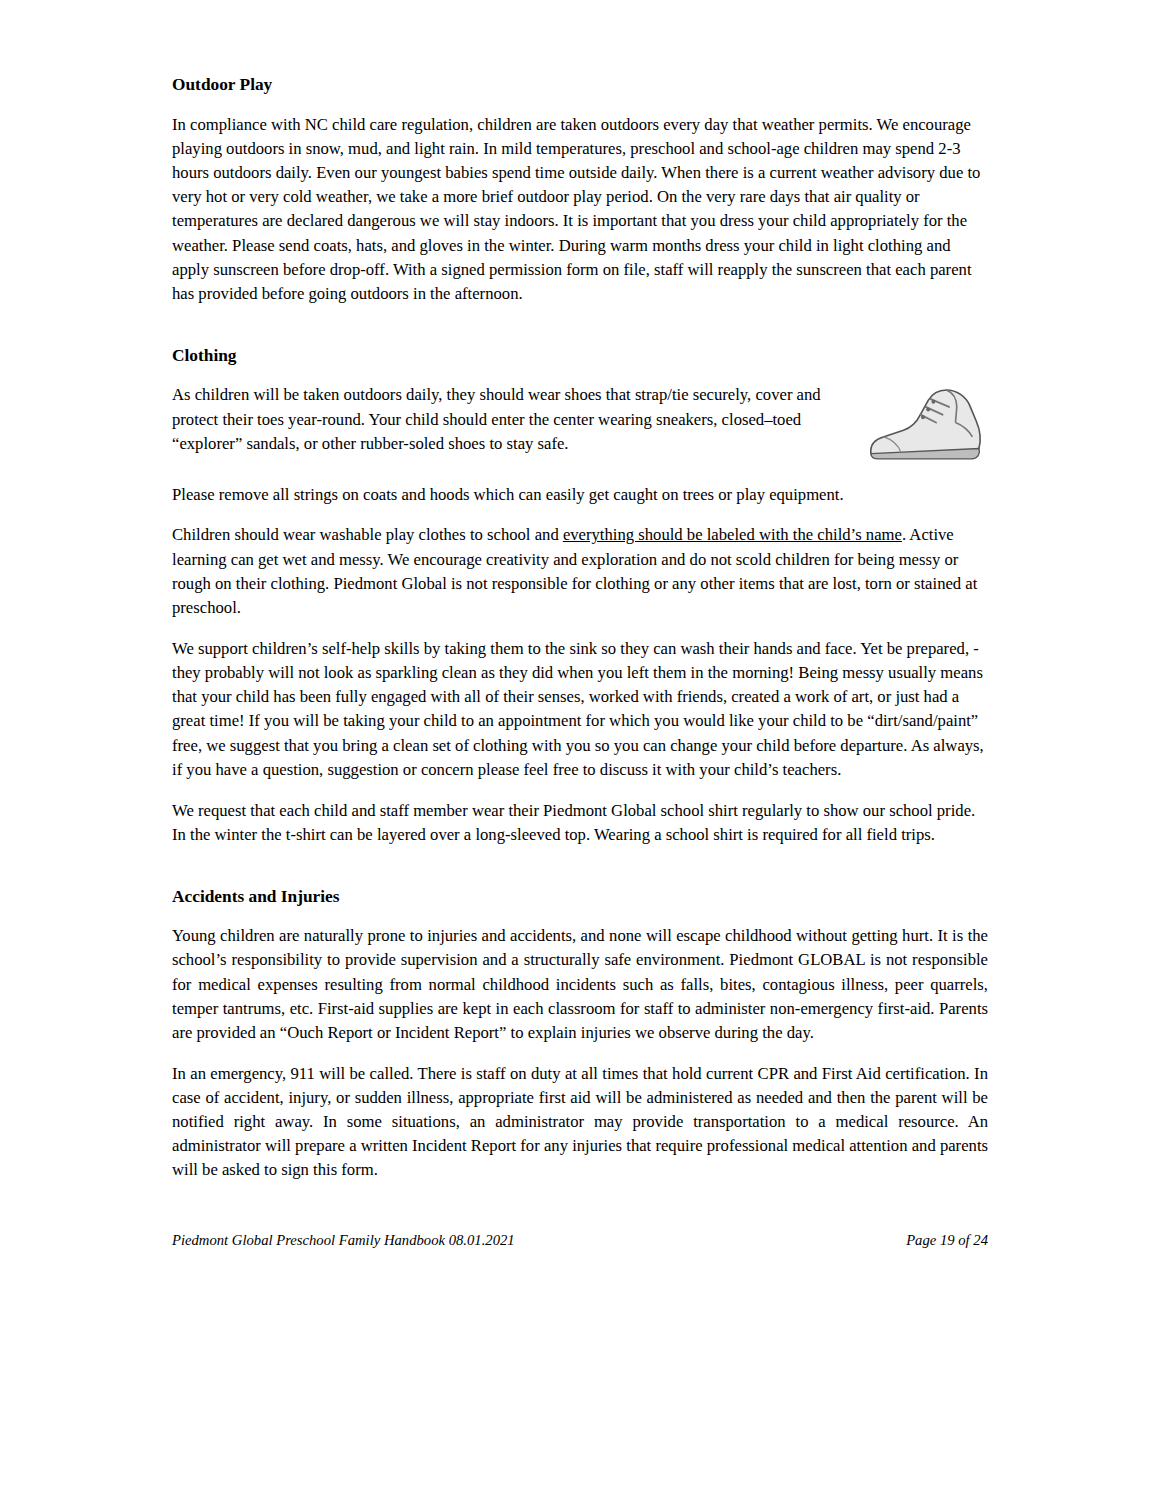Outdoor Play
In compliance with NC child care regulation, children are taken outdoors every day that weather permits. We encourage playing outdoors in snow, mud, and light rain. In mild temperatures, preschool and school-age children may spend 2-3 hours outdoors daily. Even our youngest babies spend time outside daily. When there is a current weather advisory due to very hot or very cold weather, we take a more brief outdoor play period. On the very rare days that air quality or temperatures are declared dangerous we will stay indoors. It is important that you dress your child appropriately for the weather. Please send coats, hats, and gloves in the winter. During warm months dress your child in light clothing and apply sunscreen before drop-off. With a signed permission form on file, staff will reapply the sunscreen that each parent has provided before going outdoors in the afternoon.
Clothing
As children will be taken outdoors daily, they should wear shoes that strap/tie securely, cover and protect their toes year-round. Your child should enter the center wearing sneakers, closed–toed “explorer” sandals, or other rubber-soled shoes to stay safe.
Please remove all strings on coats and hoods which can easily get caught on trees or play equipment.
Children should wear washable play clothes to school and everything should be labeled with the child’s name. Active learning can get wet and messy. We encourage creativity and exploration and do not scold children for being messy or rough on their clothing. Piedmont Global is not responsible for clothing or any other items that are lost, torn or stained at preschool.
We support children’s self-help skills by taking them to the sink so they can wash their hands and face. Yet be prepared, -they probably will not look as sparkling clean as they did when you left them in the morning! Being messy usually means that your child has been fully engaged with all of their senses, worked with friends, created a work of art, or just had a great time! If you will be taking your child to an appointment for which you would like your child to be “dirt/sand/paint” free, we suggest that you bring a clean set of clothing with you so you can change your child before departure. As always, if you have a question, suggestion or concern please feel free to discuss it with your child’s teachers.
We request that each child and staff member wear their Piedmont Global school shirt regularly to show our school pride. In the winter the t-shirt can be layered over a long-sleeved top. Wearing a school shirt is required for all field trips.
Accidents and Injuries
Young children are naturally prone to injuries and accidents, and none will escape childhood without getting hurt. It is the school’s responsibility to provide supervision and a structurally safe environment. Piedmont GLOBAL is not responsible for medical expenses resulting from normal childhood incidents such as falls, bites, contagious illness, peer quarrels, temper tantrums, etc. First-aid supplies are kept in each classroom for staff to administer non-emergency first-aid. Parents are provided an “Ouch Report or Incident Report” to explain injuries we observe during the day.
In an emergency, 911 will be called. There is staff on duty at all times that hold current CPR and First Aid certification. In case of accident, injury, or sudden illness, appropriate first aid will be administered as needed and then the parent will be notified right away. In some situations, an administrator may provide transportation to a medical resource. An administrator will prepare a written Incident Report for any injuries that require professional medical attention and parents will be asked to sign this form.
Piedmont Global Preschool Family Handbook 08.01.2021 Page 19 of 24